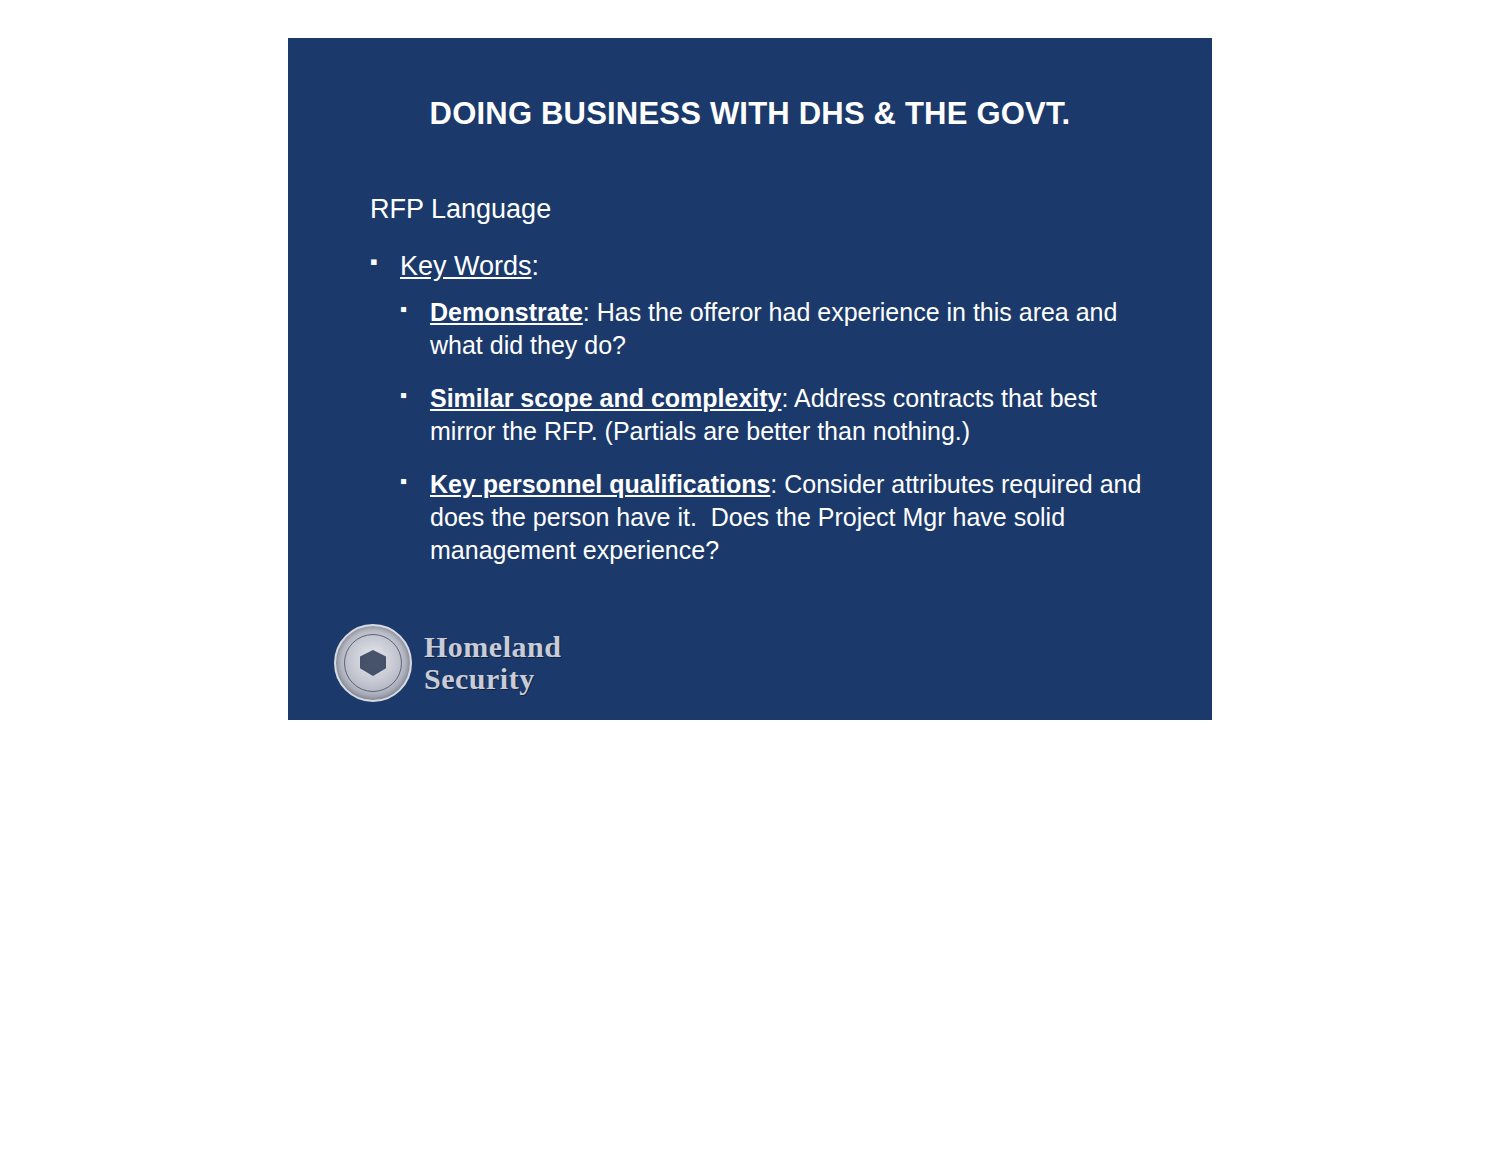DOING BUSINESS WITH DHS & THE GOVT.
RFP Language
Key Words:
Demonstrate: Has the offeror had experience in this area and what did they do?
Similar scope and complexity: Address contracts that best mirror the RFP. (Partials are better than nothing.)
Key personnel qualifications: Consider attributes required and does the person have it. Does the Project Mgr have solid management experience?
Homeland Security